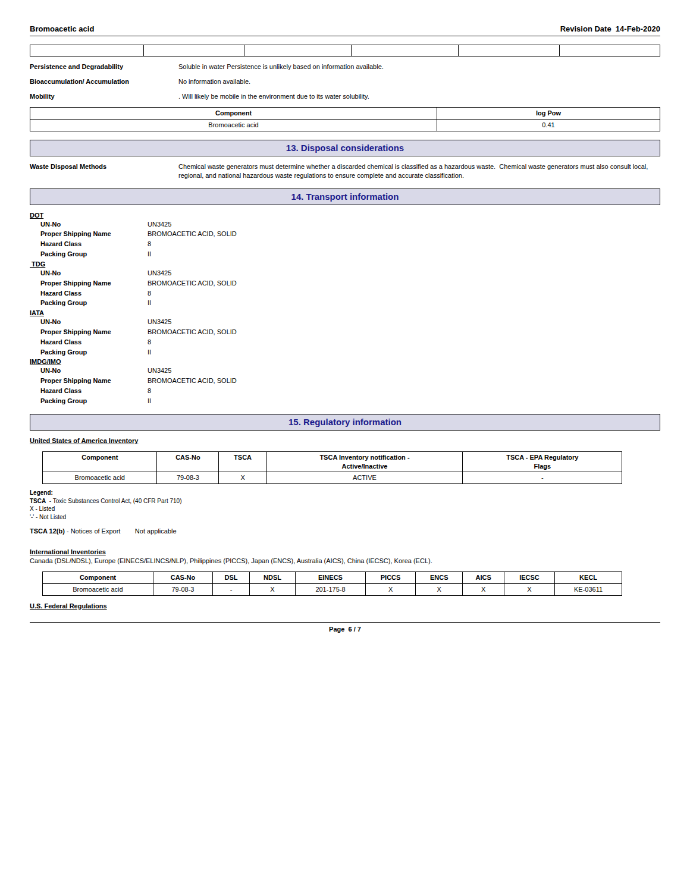Bromoacetic acid Revision Date 14-Feb-2020
Persistence and Degradability
Soluble in water Persistence is unlikely based on information available.
Bioaccumulation/ Accumulation
No information available.
Mobility
. Will likely be mobile in the environment due to its water solubility.
| Component | log Pow |
| --- | --- |
| Bromoacetic acid | 0.41 |
13. Disposal considerations
Waste Disposal Methods
Chemical waste generators must determine whether a discarded chemical is classified as a hazardous waste. Chemical waste generators must also consult local, regional, and national hazardous waste regulations to ensure complete and accurate classification.
14. Transport information
DOT
UN-No UN3425
Proper Shipping Name BROMOACETIC ACID, SOLID
Hazard Class8
Packing Group II
TDG
UN-No UN3425
Proper Shipping Name BROMOACETIC ACID, SOLID
Hazard Class8
Packing Group II
IATA
UN-No UN3425
Proper Shipping Name BROMOACETIC ACID, SOLID
Hazard Class8
Packing Group II
IMDG/IMO
UN-No UN3425
Proper Shipping Name BROMOACETIC ACID, SOLID
Hazard Class8
Packing Group II
15. Regulatory information
United States of America Inventory
| Component | CAS-No | TSCA | TSCA Inventory notification - Active/Inactive | TSCA - EPA Regulatory Flags |
| --- | --- | --- | --- | --- |
| Bromoacetic acid | 79-08-3 | X | ACTIVE | - |
Legend:
TSCA - Toxic Substances Control Act, (40 CFR Part 710)
X - Listed
'-' - Not Listed
TSCA 12(b) - Notices of Export Not applicable
International Inventories
Canada (DSL/NDSL), Europe (EINECS/ELINCS/NLP), Philippines (PICCS), Japan (ENCS), Australia (AICS), China (IECSC), Korea (ECL).
| Component | CAS-No | DSL | NDSL | EINECS | PICCS | ENCS | AICS | IECSC | KECL |
| --- | --- | --- | --- | --- | --- | --- | --- | --- | --- |
| Bromoacetic acid | 79-08-3 | - | X | 201-175-8 | X | X | X | X | KE-03611 |
U.S. Federal Regulations
Page 6 / 7